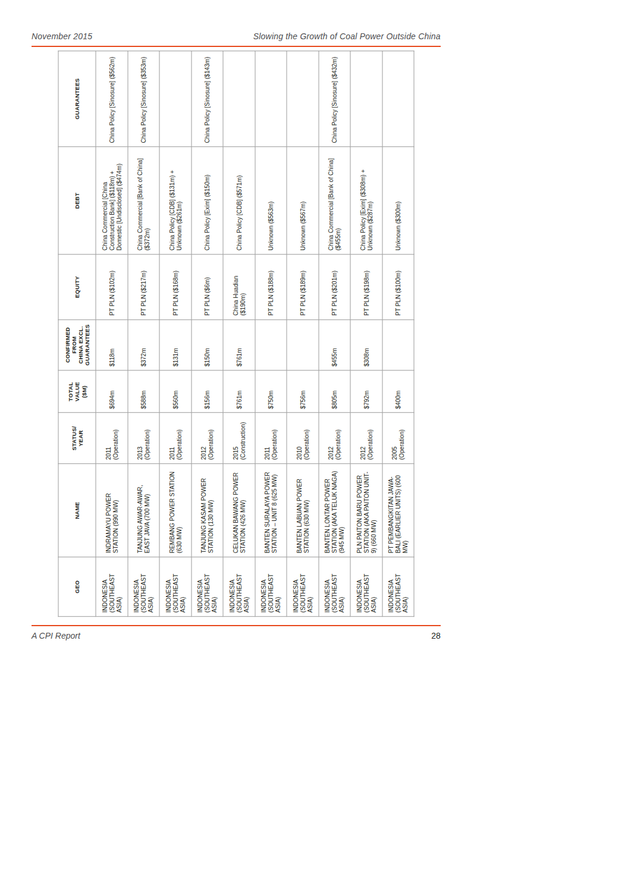November 2015
Slowing the Growth of Coal Power Outside China
| Geo | Name | Status/ Year | Total Value ($M) | Confirmed from China excl. Guarantees | Equity | Debt | Guarantees |
| --- | --- | --- | --- | --- | --- | --- | --- |
| Indonesia (Southeast Asia) | Indramayu Power Station (990 MW) | 2011 (Operation) | $694m | $118m | PT PLN ($102m) | China Commercial [China Construction Bank] ($118m) + Domestic [Undisclosed] ($474m) | China Policy [Sinosure] ($562m) |
| Indonesia (Southeast Asia) | Tanjung Awar-Awar, East Java (700 MW) | 2013 (Operation) | $588m | $372m | PT PLN ($217m) | China Commercial [Bank of China] ($372m) | China Policy [Sinosure] ($353m) |
| Indonesia (Southeast Asia) | Rembang Power Station (630 MW) | 2011 (Operation) | $560m | $131m | PT PLN ($168m) | China Policy [CDB] ($131m) + Unknown ($261m) | |
| Indonesia (Southeast Asia) | Tanjung Kasam Power Station (130 MW) | 2012 (Operation) | $156m | $150m | PT PLN ($6m) | China Policy [Exim] ($150m) | China Policy [Sinosure] ($143m) |
| Indonesia (Southeast Asia) | Celukan Bawang Power Station (426 MW) | 2015 (Construction) | $761m | $761m | China Huadian ($190m) | China Policy [CDB] ($571m) | |
| Indonesia (Southeast Asia) | Banten Suralaya Power Station – Unit 8 (625 MW) | 2011 (Operation) | $750m | | PT PLN ($188m) | Unknown ($563m) | |
| Indonesia (Southeast Asia) | Banten Labuan Power Station (630 MW) | 2010 (Operation) | $756m | | PT PLN ($189m) | Unknown ($567m) | |
| Indonesia (Southeast Asia) | Banten Lontar Power Station (aka Teluk Naga) (945 MW) | 2012 (Operation) | $805m | $455m | PT PLN ($201m) | China Commercial [Bank of China] ($455m) | China Policy [Sinosure] ($432m) |
| Indonesia (Southeast Asia) | PLN Paiton Baru Power Station (aka Paiton Unit-9) (660 MW) | 2012 (Operation) | $792m | $308m | PT PLN ($198m) | China Policy [Exim] ($308m) + Unknown ($287m) | |
| Indonesia (Southeast Asia) | PT Pembangkitan Jawa-Bali (earlier units) (600 MW) | 2005 (Operation) | $400m | | PT PLN ($100m) | Unknown ($300m) | |
A CPI Report
28